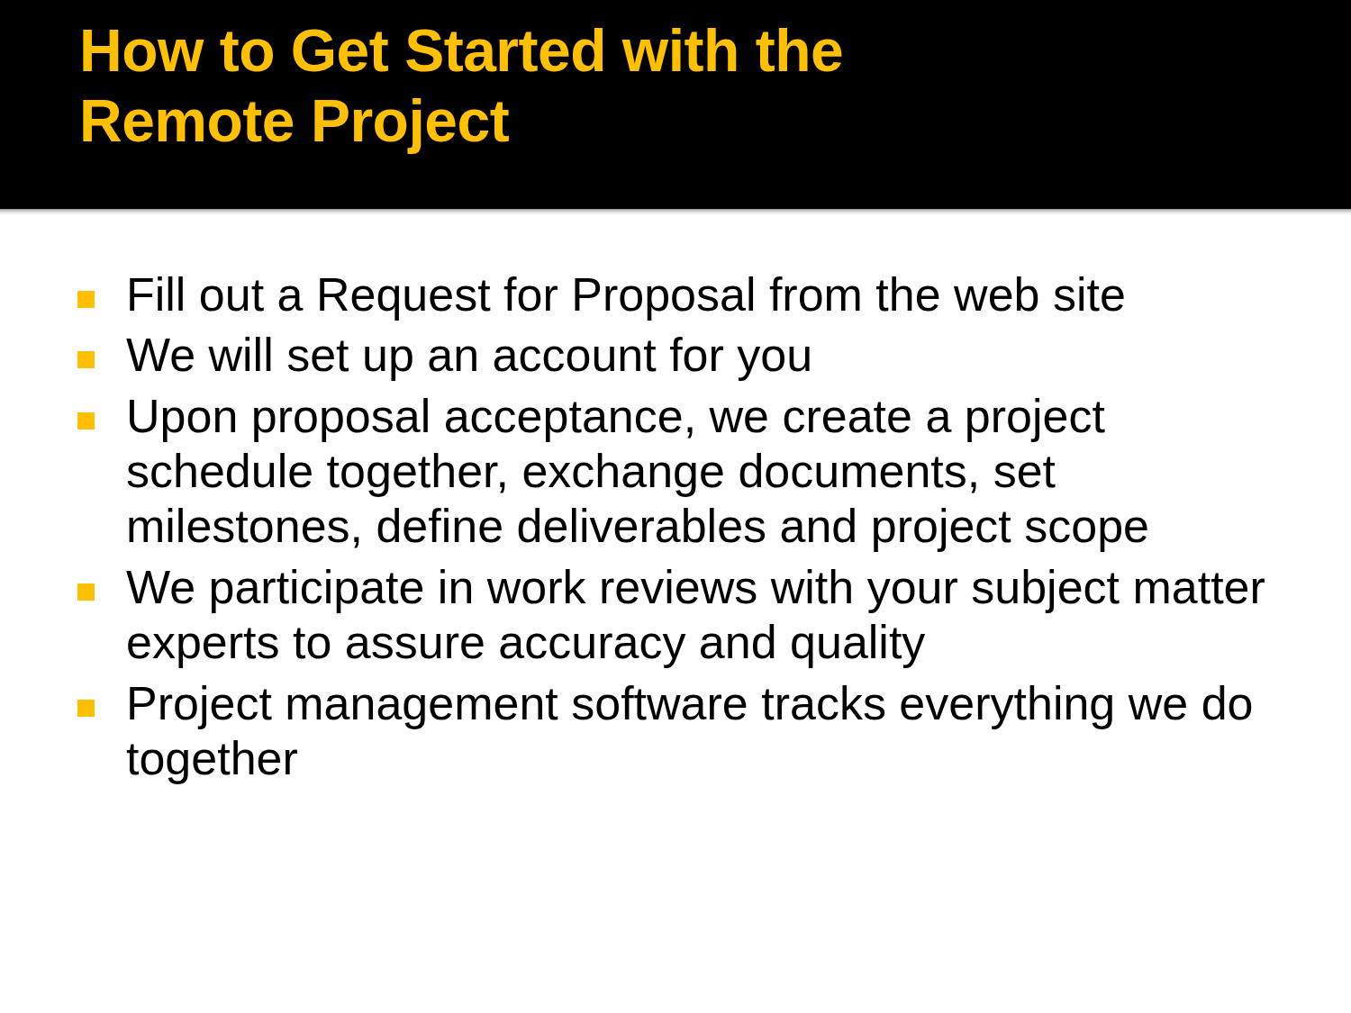How to Get Started with the
Remote Project
Fill out a Request for Proposal from the web site
We will set up an account for you
Upon proposal acceptance, we create a project schedule together, exchange documents, set milestones, define deliverables and project scope
We participate in work reviews with your subject matter experts to assure accuracy and quality
Project management software tracks everything we do together